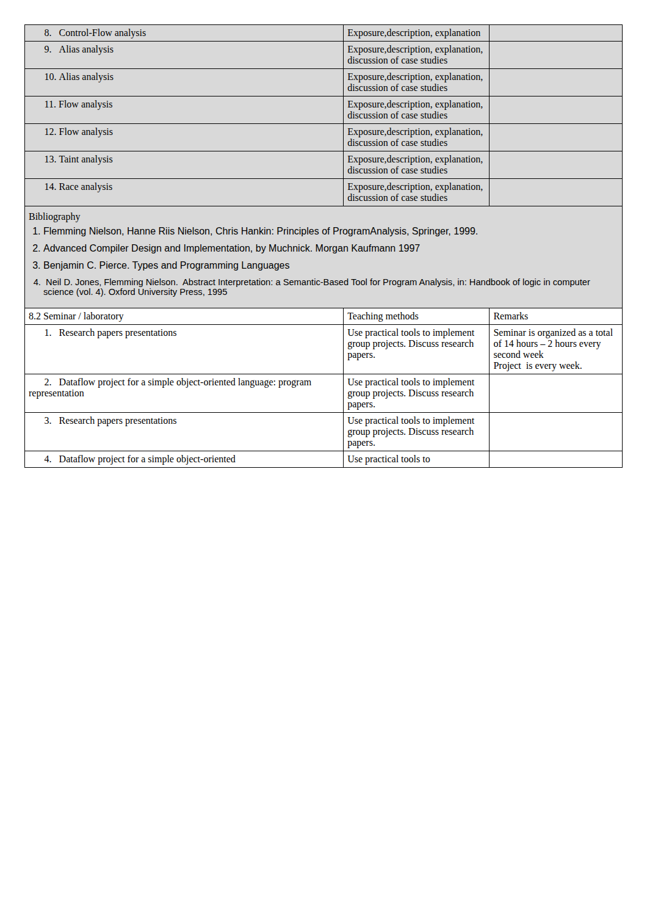| 8. Control-Flow analysis | Exposure,description, explanation | |
| 9. Alias analysis | Exposure,description, explanation, discussion of case studies | |
| 10. Alias analysis | Exposure,description, explanation, discussion of case studies | |
| 11. Flow analysis | Exposure,description, explanation, discussion of case studies | |
| 12. Flow analysis | Exposure,description, explanation, discussion of case studies | |
| 13. Taint analysis | Exposure,description, explanation, discussion of case studies | |
| 14. Race analysis | Exposure,description, explanation, discussion of case studies | |
| Bibliography Flemming Nielson, Hanne Riis Nielson, Chris Hankin: Principles of ProgramAnalysis, Springer, 1999. Advanced Compiler Design and Implementation, by Muchnick. Morgan Kaufmann 1997 Benjamin C. Pierce. Types and Programming Languages Neil D. Jones, Flemming Nielson. Abstract Interpretation: a Semantic-Based Tool for Program Analysis, in: Handbook of logic in computer science (vol. 4). Oxford University Press, 1995 |
| 8.2 Seminar / laboratory | Teaching methods | Remarks |
| 1. Research papers presentations | Use practical tools to implement group projects. Discuss research papers. | Seminar is organized as a total of 14 hours – 2 hours every second week Project is every week. |
| 2. Dataflow project for a simple object-oriented language: program representation | Use practical tools to implement group projects. Discuss research papers. | |
| 3. Research papers presentations | Use practical tools to implement group projects. Discuss research papers. | |
| 4. Dataflow project for a simple object-oriented | Use practical tools to | |